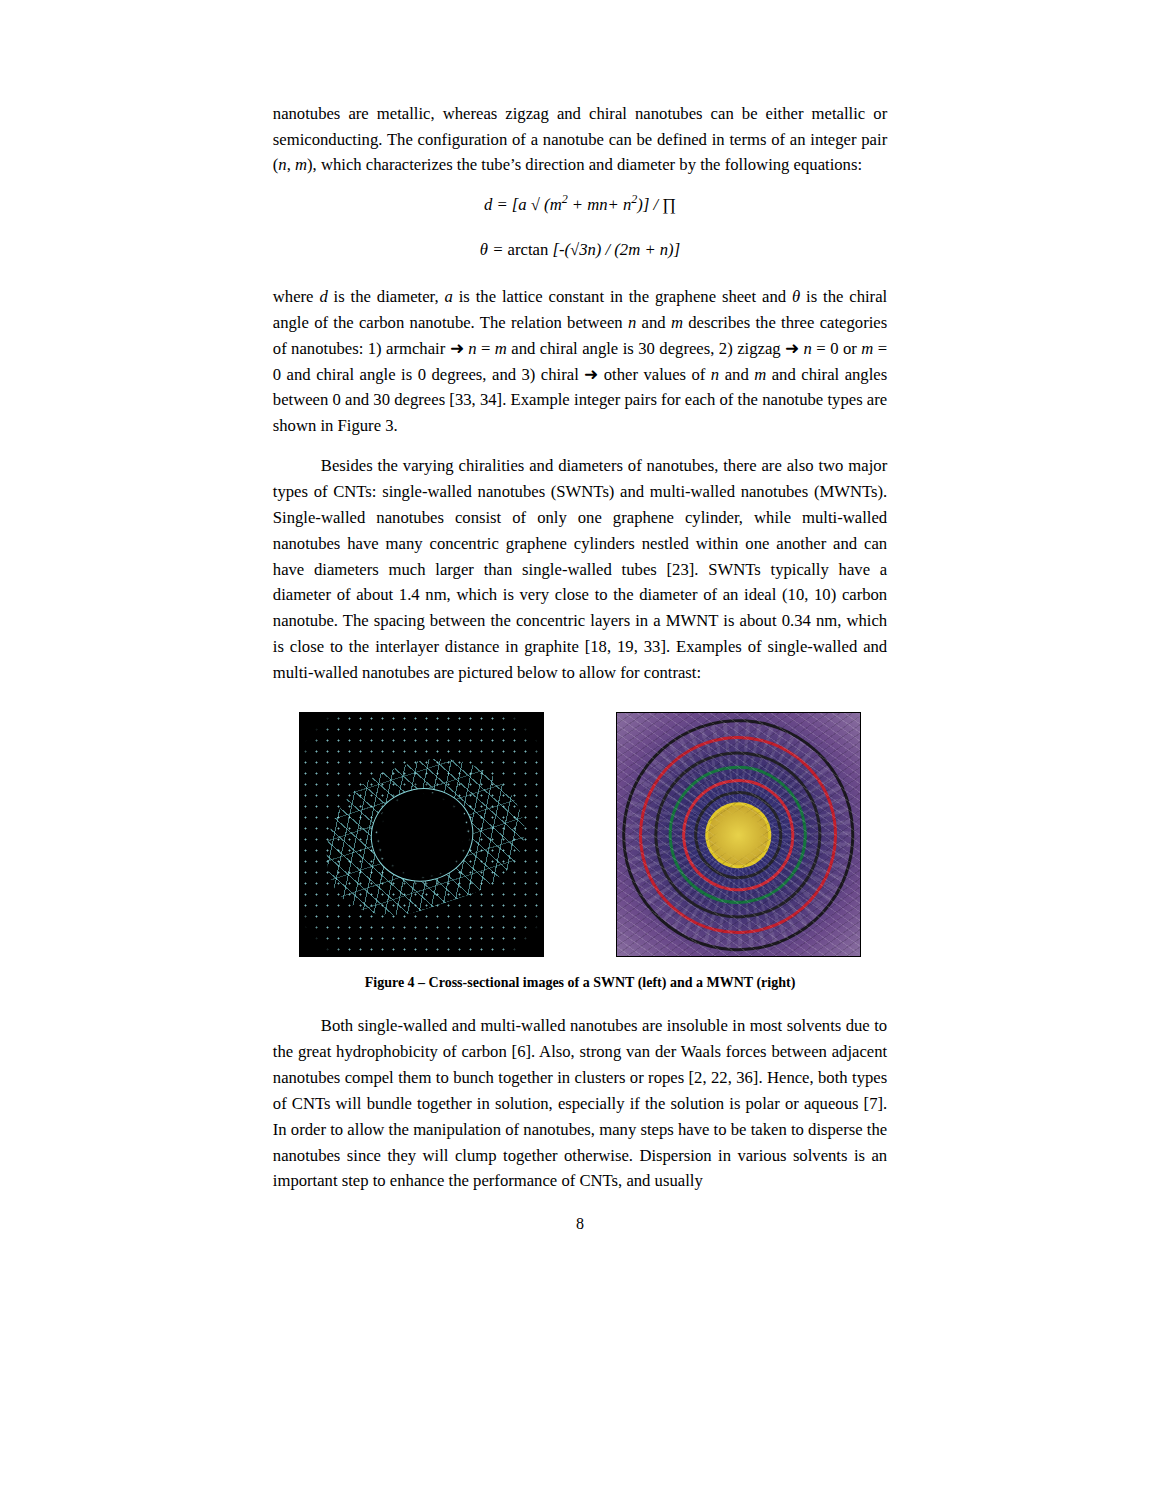nanotubes are metallic, whereas zigzag and chiral nanotubes can be either metallic or semiconducting. The configuration of a nanotube can be defined in terms of an integer pair (n, m), which characterizes the tube’s direction and diameter by the following equations:
d = [a √ (m2 + mn+ n2)] / ∏
θ = arctan [-(√3n) / (2m + n)]
where d is the diameter, a is the lattice constant in the graphene sheet and θ is the chiral angle of the carbon nanotube. The relation between n and m describes the three categories of nanotubes: 1) armchair ➜ n = m and chiral angle is 30 degrees, 2) zigzag ➜ n = 0 or m = 0 and chiral angle is 0 degrees, and 3) chiral ➜ other values of n and m and chiral angles between 0 and 30 degrees [33, 34]. Example integer pairs for each of the nanotube types are shown in Figure 3.
Besides the varying chiralities and diameters of nanotubes, there are also two major types of CNTs: single-walled nanotubes (SWNTs) and multi-walled nanotubes (MWNTs). Single-walled nanotubes consist of only one graphene cylinder, while multi-walled nanotubes have many concentric graphene cylinders nestled within one another and can have diameters much larger than single-walled tubes [23]. SWNTs typically have a diameter of about 1.4 nm, which is very close to the diameter of an ideal (10, 10) carbon nanotube. The spacing between the concentric layers in a MWNT is about 0.34 nm, which is close to the interlayer distance in graphite [18, 19, 33]. Examples of single-walled and multi-walled nanotubes are pictured below to allow for contrast:
Figure 4 – Cross-sectional images of a SWNT (left) and a MWNT (right)
Both single-walled and multi-walled nanotubes are insoluble in most solvents due to the great hydrophobicity of carbon [6]. Also, strong van der Waals forces between adjacent nanotubes compel them to bunch together in clusters or ropes [2, 22, 36]. Hence, both types of CNTs will bundle together in solution, especially if the solution is polar or aqueous [7]. In order to allow the manipulation of nanotubes, many steps have to be taken to disperse the nanotubes since they will clump together otherwise. Dispersion in various solvents is an important step to enhance the performance of CNTs, and usually
8